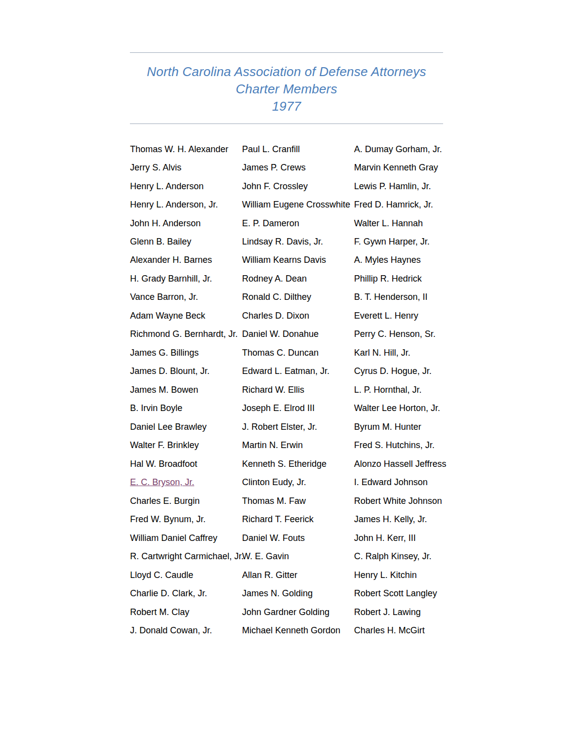North Carolina Association of Defense Attorneys
Charter Members
1977
Thomas W. H. Alexander
Jerry S. Alvis
Henry L. Anderson
Henry L. Anderson, Jr.
John H. Anderson
Glenn B. Bailey
Alexander H. Barnes
H. Grady Barnhill, Jr.
Vance Barron, Jr.
Adam Wayne Beck
Richmond G. Bernhardt, Jr.
James G. Billings
James D. Blount, Jr.
James M. Bowen
B. Irvin Boyle
Daniel Lee Brawley
Walter F. Brinkley
Hal W. Broadfoot
E. C. Bryson, Jr.
Charles E. Burgin
Fred W. Bynum, Jr.
William Daniel Caffrey
R. Cartwright Carmichael, Jr.
Lloyd C. Caudle
Charlie D. Clark, Jr.
Robert M. Clay
J. Donald Cowan, Jr.
Paul L. Cranfill
James P. Crews
John F. Crossley
William Eugene Crosswhite
E. P. Dameron
Lindsay R. Davis, Jr.
William Kearns Davis
Rodney A. Dean
Ronald C. Dilthey
Charles D. Dixon
Daniel W. Donahue
Thomas C. Duncan
Edward L. Eatman, Jr.
Richard W. Ellis
Joseph E. Elrod III
J. Robert Elster, Jr.
Martin N. Erwin
Kenneth S. Etheridge
Clinton Eudy, Jr.
Thomas M. Faw
Richard T. Feerick
Daniel W. Fouts
W. E. Gavin
Allan R. Gitter
James N. Golding
John Gardner Golding
Michael Kenneth Gordon
A. Dumay Gorham, Jr.
Marvin Kenneth Gray
Lewis P. Hamlin, Jr.
Fred D. Hamrick, Jr.
Walter L. Hannah
F. Gywn Harper, Jr.
A. Myles Haynes
Phillip R. Hedrick
B. T. Henderson, II
Everett L. Henry
Perry C. Henson, Sr.
Karl N. Hill, Jr.
Cyrus D. Hogue, Jr.
L. P. Hornthal, Jr.
Walter Lee Horton, Jr.
Byrum M. Hunter
Fred S. Hutchins, Jr.
Alonzo Hassell Jeffress
I. Edward Johnson
Robert White Johnson
James H. Kelly, Jr.
John H. Kerr, III
C. Ralph Kinsey, Jr.
Henry L. Kitchin
Robert Scott Langley
Robert J. Lawing
Charles H. McGirt